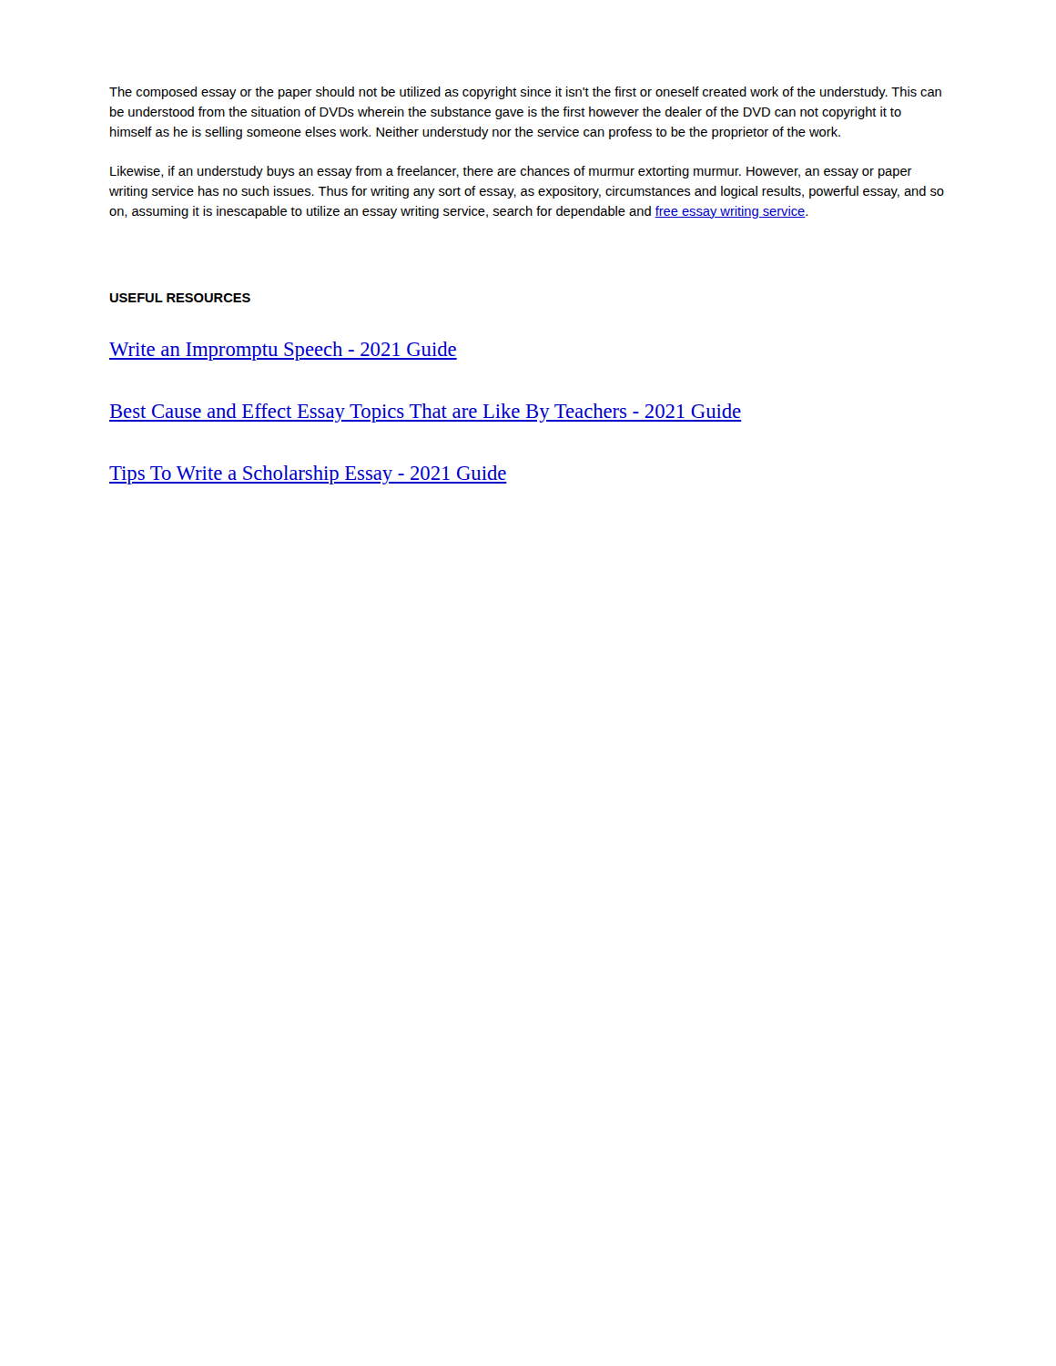The composed essay or the paper should not be utilized as copyright since it isn't the first or oneself created work of the understudy. This can be understood from the situation of DVDs wherein the substance gave is the first however the dealer of the DVD can not copyright it to himself as he is selling someone elses work. Neither understudy nor the service can profess to be the proprietor of the work.
Likewise, if an understudy buys an essay from a freelancer, there are chances of murmur extorting murmur. However, an essay or paper writing service has no such issues. Thus for writing any sort of essay, as expository, circumstances and logical results, powerful essay, and so on, assuming it is inescapable to utilize an essay writing service, search for dependable and free essay writing service.
USEFUL RESOURCES
Write an Impromptu Speech - 2021 Guide Best Cause and Effect Essay Topics That are Like By Teachers - 2021 Guide Tips To Write a Scholarship Essay - 2021 Guide